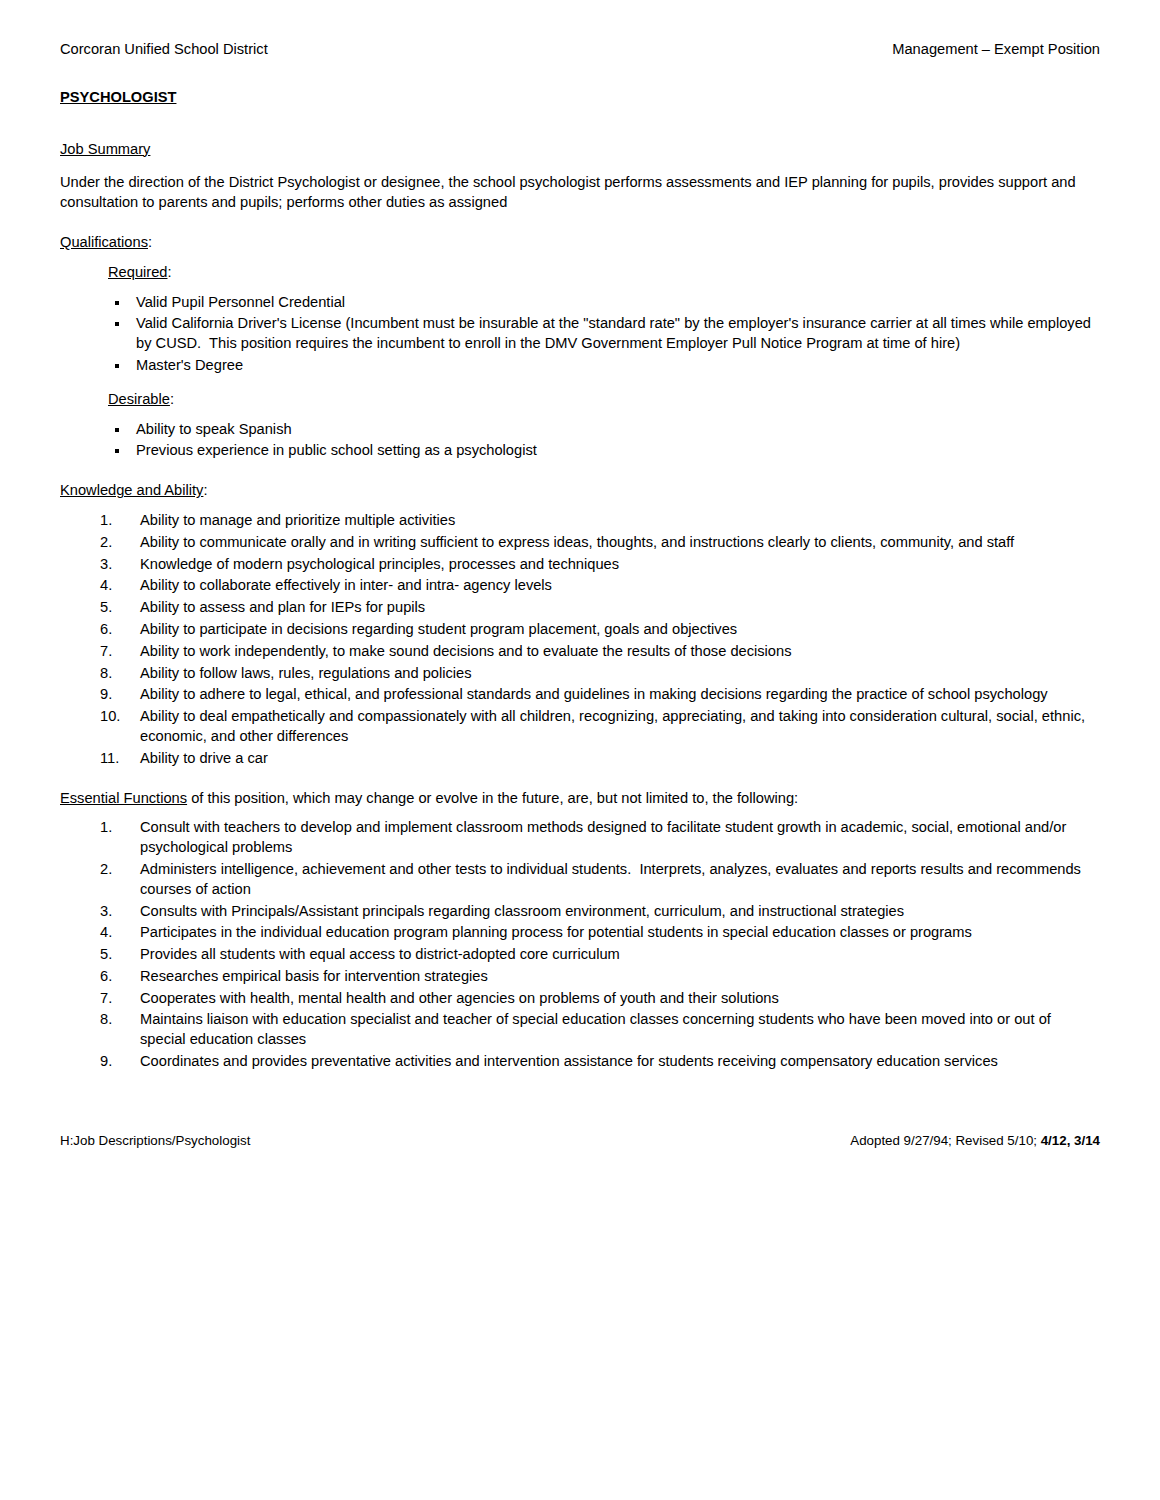Corcoran Unified School District Management – Exempt Position
PSYCHOLOGIST
Job Summary
Under the direction of the District Psychologist or designee, the school psychologist performs assessments and IEP planning for pupils, provides support and consultation to parents and pupils; performs other duties as assigned
Qualifications:
Required:
Valid Pupil Personnel Credential
Valid California Driver's License (Incumbent must be insurable at the "standard rate" by the employer's insurance carrier at all times while employed by CUSD. This position requires the incumbent to enroll in the DMV Government Employer Pull Notice Program at time of hire)
Master's Degree
Desirable:
Ability to speak Spanish
Previous experience in public school setting as a psychologist
Knowledge and Ability:
Ability to manage and prioritize multiple activities
Ability to communicate orally and in writing sufficient to express ideas, thoughts, and instructions clearly to clients, community, and staff
Knowledge of modern psychological principles, processes and techniques
Ability to collaborate effectively in inter- and intra- agency levels
Ability to assess and plan for IEPs for pupils
Ability to participate in decisions regarding student program placement, goals and objectives
Ability to work independently, to make sound decisions and to evaluate the results of those decisions
Ability to follow laws, rules, regulations and policies
Ability to adhere to legal, ethical, and professional standards and guidelines in making decisions regarding the practice of school psychology
Ability to deal empathetically and compassionately with all children, recognizing, appreciating, and taking into consideration cultural, social, ethnic, economic, and other differences
Ability to drive a car
Essential Functions of this position, which may change or evolve in the future, are, but not limited to, the following:
Consult with teachers to develop and implement classroom methods designed to facilitate student growth in academic, social, emotional and/or psychological problems
Administers intelligence, achievement and other tests to individual students. Interprets, analyzes, evaluates and reports results and recommends courses of action
Consults with Principals/Assistant principals regarding classroom environment, curriculum, and instructional strategies
Participates in the individual education program planning process for potential students in special education classes or programs
Provides all students with equal access to district-adopted core curriculum
Researches empirical basis for intervention strategies
Cooperates with health, mental health and other agencies on problems of youth and their solutions
Maintains liaison with education specialist and teacher of special education classes concerning students who have been moved into or out of special education classes
Coordinates and provides preventative activities and intervention assistance for students receiving compensatory education services
H:Job Descriptions/Psychologist Adopted 9/27/94; Revised 5/10; 4/12, 3/14